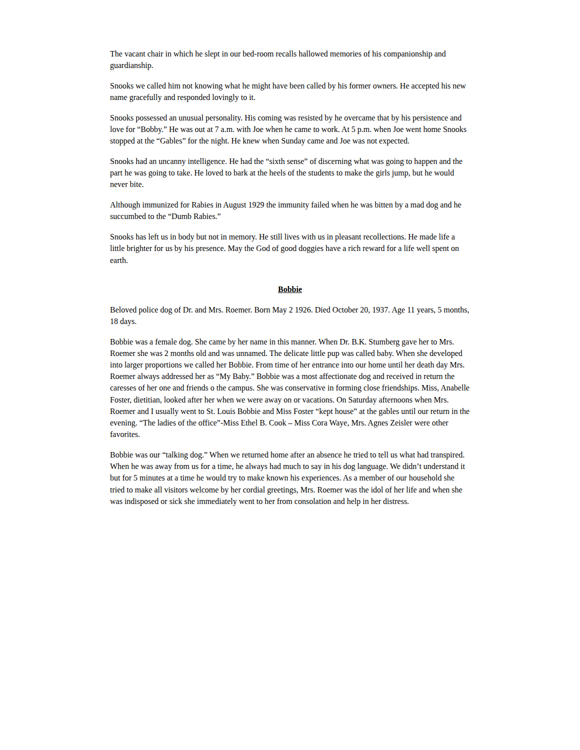The vacant chair in which he slept in our bed-room recalls hallowed memories of his companionship and guardianship.
Snooks we called him not knowing what he might have been called by his former owners. He accepted his new name gracefully and responded lovingly to it.
Snooks possessed an unusual personality. His coming was resisted by he overcame that by his persistence and love for “Bobby.” He was out at 7 a.m. with Joe when he came to work. At 5 p.m. when Joe went home Snooks stopped at the “Gables” for the night. He knew when Sunday came and Joe was not expected.
Snooks had an uncanny intelligence. He had the “sixth sense” of discerning what was going to happen and the part he was going to take. He loved to bark at the heels of the students to make the girls jump, but he would never bite.
Although immunized for Rabies in August 1929 the immunity failed when he was bitten by a mad dog and he succumbed to the “Dumb Rabies.”
Snooks has left us in body but not in memory. He still lives with us in pleasant recollections. He made life a little brighter for us by his presence. May the God of good doggies have a rich reward for a life well spent on earth.
Bobbie
Beloved police dog of Dr. and Mrs. Roemer. Born May 2 1926. Died October 20, 1937. Age 11 years, 5 months, 18 days.
Bobbie was a female dog. She came by her name in this manner. When Dr. B.K. Stumberg gave her to Mrs. Roemer she was 2 months old and was unnamed. The delicate little pup was called baby. When she developed into larger proportions we called her Bobbie. From time of her entrance into our home until her death day Mrs. Roemer always addressed her as “My Baby.” Bobbie was a most affectionate dog and received in return the caresses of her one and friends o the campus. She was conservative in forming close friendships. Miss, Anabelle Foster, dietitian, looked after her when we were away on or vacations. On Saturday afternoons when Mrs. Roemer and I usually went to St. Louis Bobbie and Miss Foster “kept house” at the gables until our return in the evening. “The ladies of the office”-Miss Ethel B. Cook – Miss Cora Waye, Mrs. Agnes Zeisler were other favorites.
Bobbie was our “talking dog.” When we returned home after an absence he tried to tell us what had transpired. When he was away from us for a time, he always had much to say in his dog language. We didn’t understand it but for 5 minutes at a time he would try to make known his experiences. As a member of our household she tried to make all visitors welcome by her cordial greetings, Mrs. Roemer was the idol of her life and when she was indisposed or sick she immediately went to her from consolation and help in her distress.